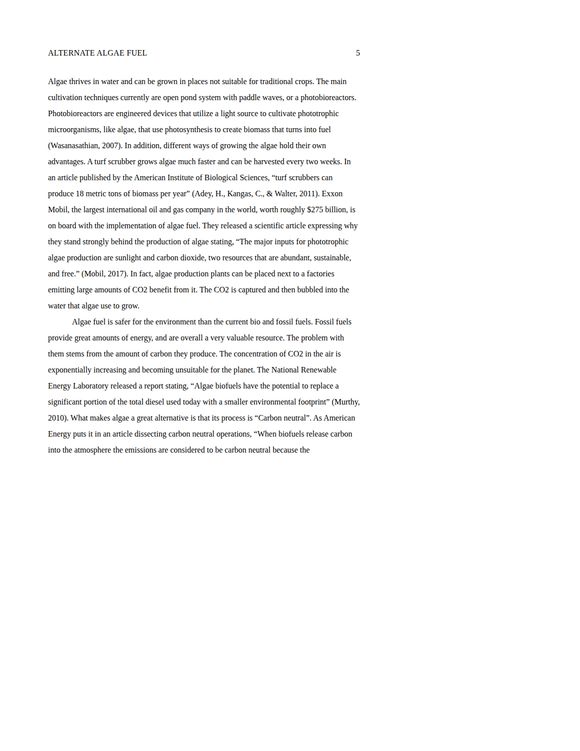Alternate Algae Fuel 5
Algae thrives in water and can be grown in places not suitable for traditional crops. The main cultivation techniques currently are open pond system with paddle waves, or a photobioreactors. Photobioreactors are engineered devices that utilize a light source to cultivate phototrophic microorganisms, like algae, that use photosynthesis to create biomass that turns into fuel (Wasanasathian, 2007). In addition, different ways of growing the algae hold their own advantages. A turf scrubber grows algae much faster and can be harvested every two weeks. In an article published by the American Institute of Biological Sciences, “turf scrubbers can produce 18 metric tons of biomass per year” (Adey, H., Kangas, C., & Walter, 2011). Exxon Mobil, the largest international oil and gas company in the world, worth roughly $275 billion, is on board with the implementation of algae fuel. They released a scientific article expressing why they stand strongly behind the production of algae stating, “The major inputs for phototrophic algae production are sunlight and carbon dioxide, two resources that are abundant, sustainable, and free.” (Mobil, 2017). In fact, algae production plants can be placed next to a factories emitting large amounts of CO2 benefit from it. The CO2 is captured and then bubbled into the water that algae use to grow.
Algae fuel is safer for the environment than the current bio and fossil fuels. Fossil fuels provide great amounts of energy, and are overall a very valuable resource. The problem with them stems from the amount of carbon they produce. The concentration of CO2 in the air is exponentially increasing and becoming unsuitable for the planet. The National Renewable Energy Laboratory released a report stating, “Algae biofuels have the potential to replace a significant portion of the total diesel used today with a smaller environmental footprint” (Murthy, 2010). What makes algae a great alternative is that its process is “Carbon neutral”. As American Energy puts it in an article dissecting carbon neutral operations, “When biofuels release carbon into the atmosphere the emissions are considered to be carbon neutral because the